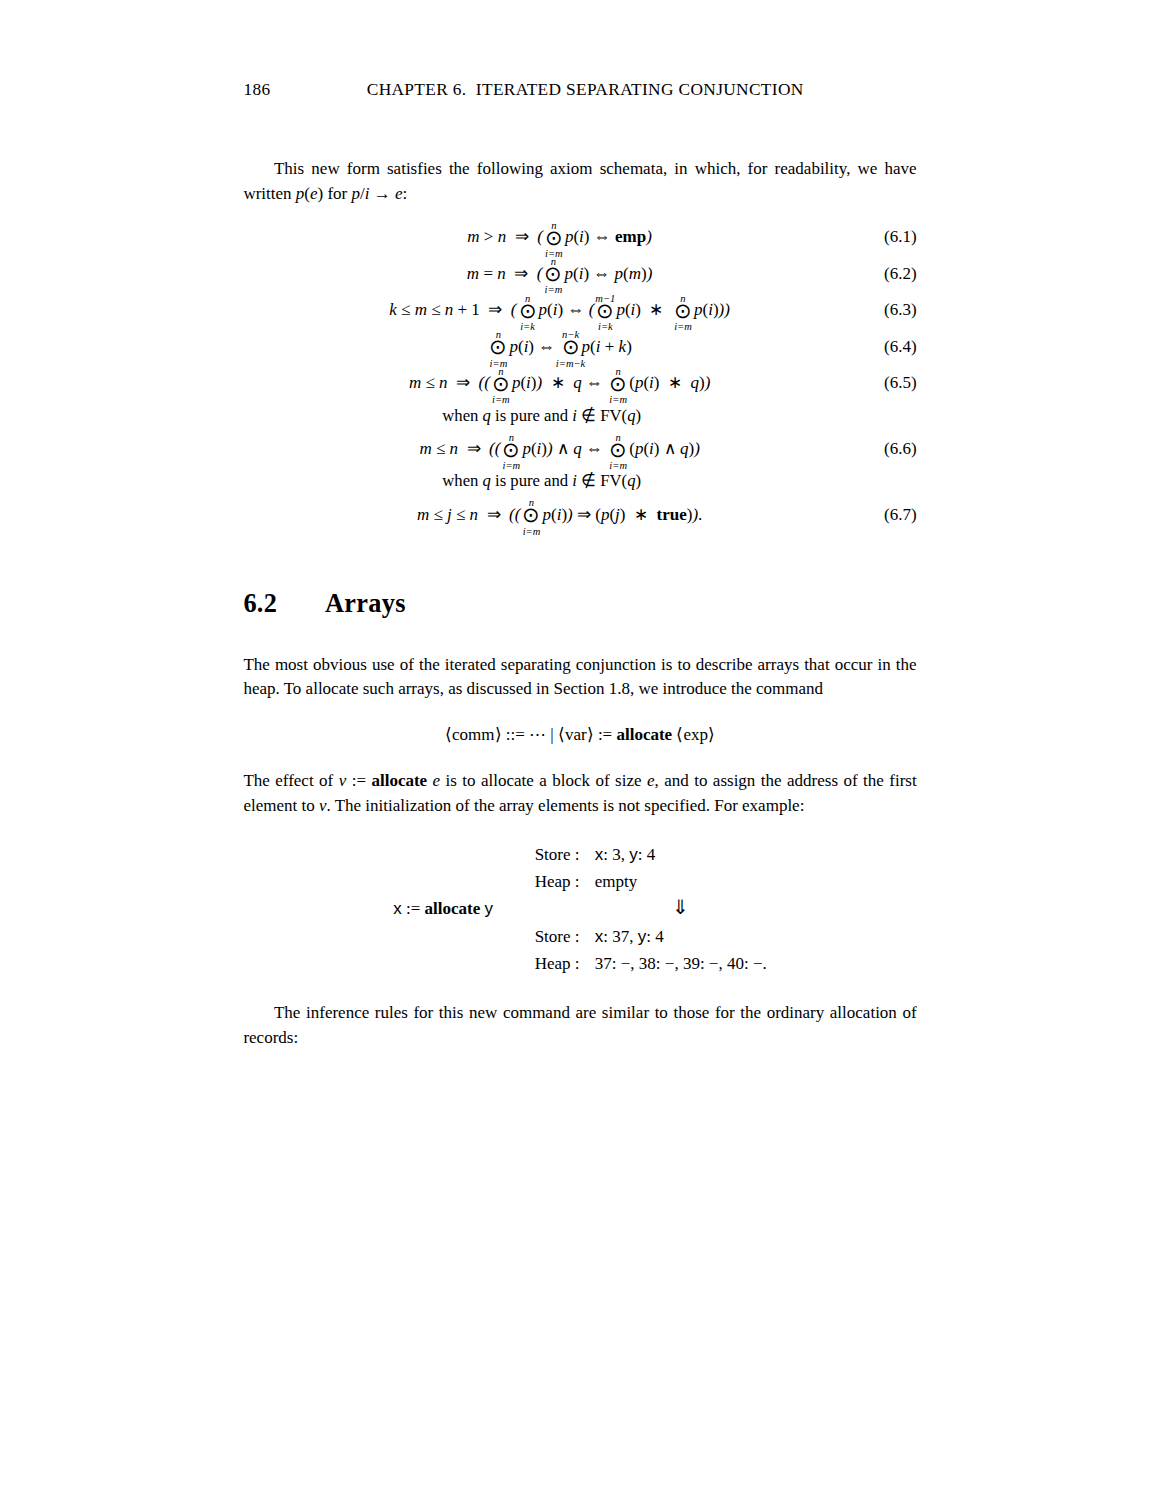186
CHAPTER 6. ITERATED SEPARATING CONJUNCTION
This new form satisfies the following axiom schemata, in which, for readability, we have written p(e) for p/i → e:
m > n ⇒ (n⊙i=m p(i) ⇔ emp)
(6.1)
m = n ⇒ (n⊙i=m p(i) ⇔ p(m))
(6.2)
k ≤ m ≤ n + 1 ⇒ (n⊙i=k p(i) ⇔ (m−1⊙i=k p(i) ∗ n⊙i=m p(i)))
(6.3)
n⊙i=m p(i) ⇔ n−k⊙i=m−k p(i + k)
(6.4)
m ≤ n ⇒ ((n⊙i=m p(i)) ∗ q ⇔ n⊙i=m(p(i) ∗ q))
(6.5)
when q is pure and i ∉ FV(q)
m ≤ n ⇒ ((n⊙i=m p(i)) ∧ q ⇔ n⊙i=m(p(i) ∧ q))
(6.6)
when q is pure and i ∉ FV(q)
m ≤ j ≤ n ⇒ ((n⊙i=m p(i)) ⇒ (p(j) ∗ true)).
(6.7)
6.2 Arrays
The most obvious use of the iterated separating conjunction is to describe arrays that occur in the heap. To allocate such arrays, as discussed in Section 1.8, we introduce the command
⟨comm⟩ ::= ⋯ | ⟨var⟩ := allocate ⟨exp⟩
The effect of v := allocate e is to allocate a block of size e, and to assign the address of the first element to v. The initialization of the array elements is not specified. For example:
| | Store : | x : 3, y : 4 |
| | Heap : | empty |
| x := allocate y | | ⇓ |
| | Store : | x : 37, y : 4 |
| | Heap : | 37: −, 38: −, 39: −, 40: −. |
The inference rules for this new command are similar to those for the ordinary allocation of records: